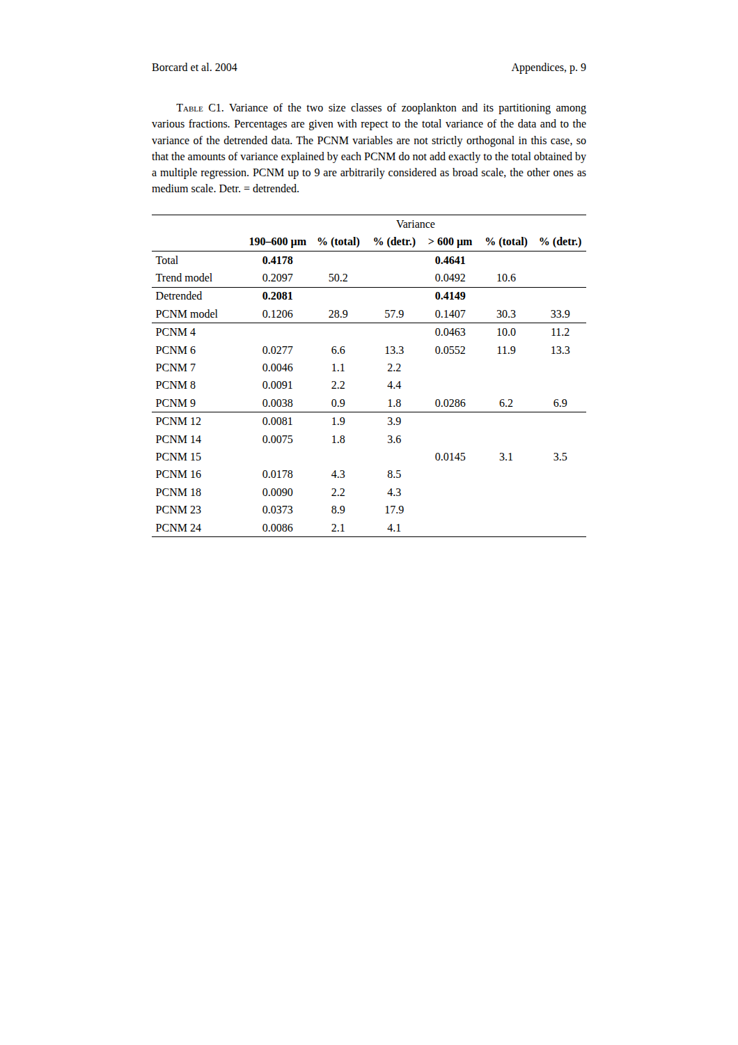Borcard et al. 2004
Appendices, p. 9
Table C1. Variance of the two size classes of zooplankton and its partitioning among various fractions. Percentages are given with repect to the total variance of the data and to the variance of the detrended data. The PCNM variables are not strictly orthogonal in this case, so that the amounts of variance explained by each PCNM do not add exactly to the total obtained by a multiple regression. PCNM up to 9 are arbitrarily considered as broad scale, the other ones as medium scale. Detr. = detrended.
Variance of the two size classes of zooplankton and its partitioning among various fractions
| | Variance |
| --- | --- |
| | 190–600 µm | % (total) | % (detr.) | > 600 µm | % (total) | % (detr.) |
| Total | 0.4178 | | | 0.4641 | | |
| Trend model | 0.2097 | 50.2 | | 0.0492 | 10.6 | |
| Detrended | 0.2081 | | | 0.4149 | | |
| PCNM model | 0.1206 | 28.9 | 57.9 | 0.1407 | 30.3 | 33.9 |
| PCNM 4 | | | | 0.0463 | 10.0 | 11.2 |
| PCNM 6 | 0.0277 | 6.6 | 13.3 | 0.0552 | 11.9 | 13.3 |
| PCNM 7 | 0.0046 | 1.1 | 2.2 | | | |
| PCNM 8 | 0.0091 | 2.2 | 4.4 | | | |
| PCNM 9 | 0.0038 | 0.9 | 1.8 | 0.0286 | 6.2 | 6.9 |
| PCNM 12 | 0.0081 | 1.9 | 3.9 | | | |
| PCNM 14 | 0.0075 | 1.8 | 3.6 | | | |
| PCNM 15 | | | | 0.0145 | 3.1 | 3.5 |
| PCNM 16 | 0.0178 | 4.3 | 8.5 | | | |
| PCNM 18 | 0.0090 | 2.2 | 4.3 | | | |
| PCNM 23 | 0.0373 | 8.9 | 17.9 | | | |
| PCNM 24 | 0.0086 | 2.1 | 4.1 | | | |